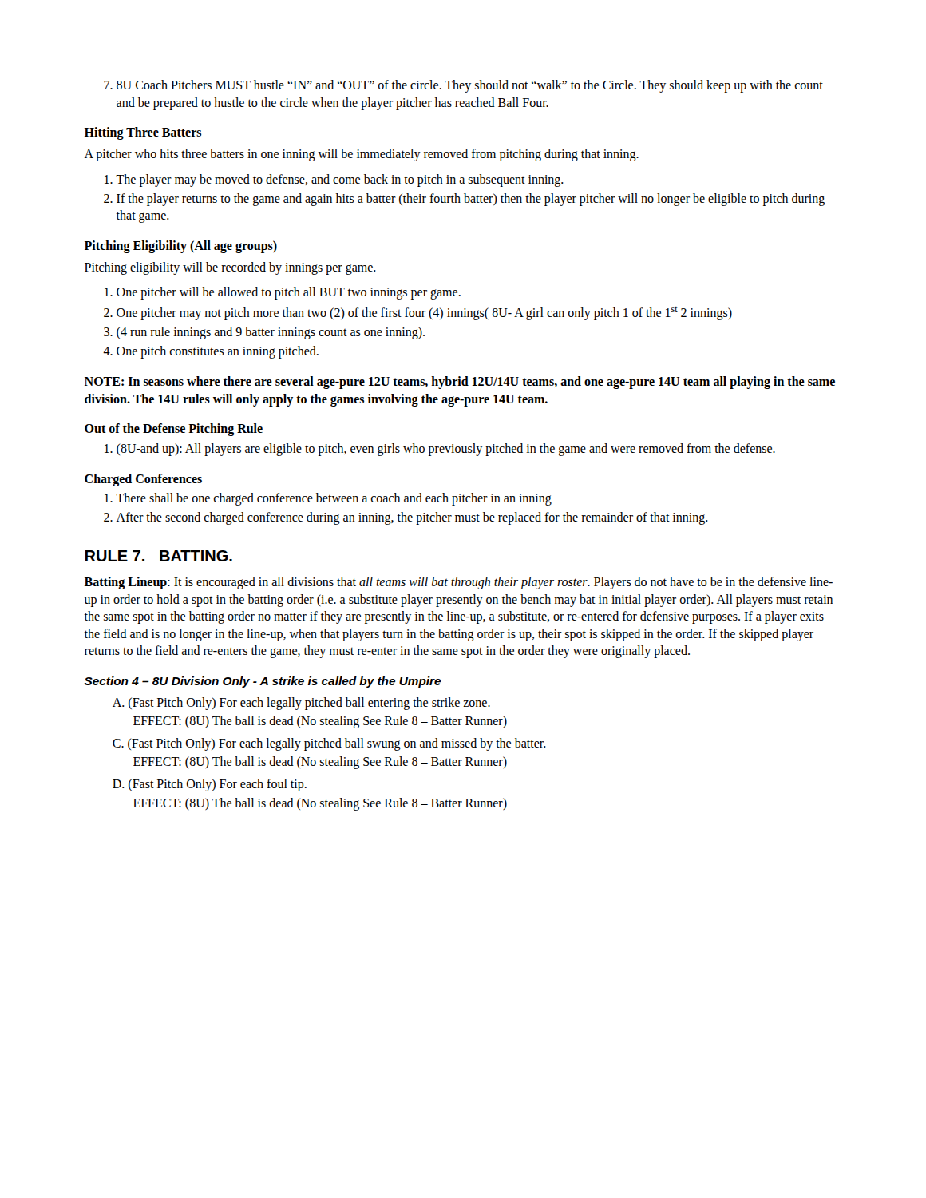8U Coach Pitchers MUST hustle “IN” and “OUT” of the circle. They should not “walk” to the Circle. They should keep up with the count and be prepared to hustle to the circle when the player pitcher has reached Ball Four.
Hitting Three Batters
A pitcher who hits three batters in one inning will be immediately removed from pitching during that inning.
The player may be moved to defense, and come back in to pitch in a subsequent inning.
If the player returns to the game and again hits a batter (their fourth batter) then the player pitcher will no longer be eligible to pitch during that game.
Pitching Eligibility (All age groups)
Pitching eligibility will be recorded by innings per game.
One pitcher will be allowed to pitch all BUT two innings per game.
One pitcher may not pitch more than two (2) of the first four (4) innings( 8U- A girl can only pitch 1 of the 1st 2 innings)
(4 run rule innings and 9 batter innings count as one inning).
One pitch constitutes an inning pitched.
NOTE: In seasons where there are several age-pure 12U teams, hybrid 12U/14U teams, and one age-pure 14U team all playing in the same division. The 14U rules will only apply to the games involving the age-pure 14U team.
Out of the Defense Pitching Rule
(8U-and up): All players are eligible to pitch, even girls who previously pitched in the game and were removed from the defense.
Charged Conferences
There shall be one charged conference between a coach and each pitcher in an inning
After the second charged conference during an inning, the pitcher must be replaced for the remainder of that inning.
RULE 7. BATTING.
Batting Lineup: It is encouraged in all divisions that all teams will bat through their player roster. Players do not have to be in the defensive line-up in order to hold a spot in the batting order (i.e. a substitute player presently on the bench may bat in initial player order). All players must retain the same spot in the batting order no matter if they are presently in the line-up, a substitute, or re-entered for defensive purposes. If a player exits the field and is no longer in the line-up, when that players turn in the batting order is up, their spot is skipped in the order. If the skipped player returns to the field and re-enters the game, they must re-enter in the same spot in the order they were originally placed.
Section 4 – 8U Division Only - A strike is called by the Umpire
A. (Fast Pitch Only) For each legally pitched ball entering the strike zone.
EFFECT: (8U) The ball is dead (No stealing See Rule 8 – Batter Runner)
C. (Fast Pitch Only) For each legally pitched ball swung on and missed by the batter.
EFFECT: (8U) The ball is dead (No stealing See Rule 8 – Batter Runner)
D. (Fast Pitch Only) For each foul tip.
EFFECT: (8U) The ball is dead (No stealing See Rule 8 – Batter Runner)